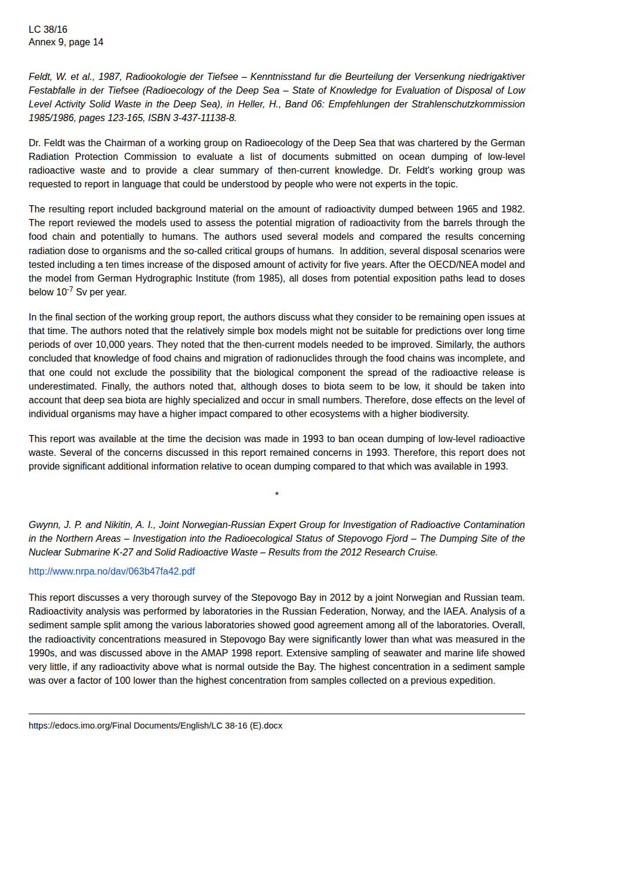LC 38/16
Annex 9, page 14
Feldt, W. et al., 1987, Radiookologie der Tiefsee – Kenntnisstand fur die Beurteilung der Versenkung niedrigaktiver Festabfalle in der Tiefsee (Radioecology of the Deep Sea – State of Knowledge for Evaluation of Disposal of Low Level Activity Solid Waste in the Deep Sea), in Heller, H., Band 06: Empfehlungen der Strahlenschutzkommission 1985/1986, pages 123-165, ISBN 3-437-11138-8.
Dr. Feldt was the Chairman of a working group on Radioecology of the Deep Sea that was chartered by the German Radiation Protection Commission to evaluate a list of documents submitted on ocean dumping of low-level radioactive waste and to provide a clear summary of then-current knowledge. Dr. Feldt's working group was requested to report in language that could be understood by people who were not experts in the topic.
The resulting report included background material on the amount of radioactivity dumped between 1965 and 1982. The report reviewed the models used to assess the potential migration of radioactivity from the barrels through the food chain and potentially to humans. The authors used several models and compared the results concerning radiation dose to organisms and the so-called critical groups of humans. In addition, several disposal scenarios were tested including a ten times increase of the disposed amount of activity for five years. After the OECD/NEA model and the model from German Hydrographic Institute (from 1985), all doses from potential exposition paths lead to doses below 10-7 Sv per year.
In the final section of the working group report, the authors discuss what they consider to be remaining open issues at that time. The authors noted that the relatively simple box models might not be suitable for predictions over long time periods of over 10,000 years. They noted that the then-current models needed to be improved. Similarly, the authors concluded that knowledge of food chains and migration of radionuclides through the food chains was incomplete, and that one could not exclude the possibility that the biological component the spread of the radioactive release is underestimated. Finally, the authors noted that, although doses to biota seem to be low, it should be taken into account that deep sea biota are highly specialized and occur in small numbers. Therefore, dose effects on the level of individual organisms may have a higher impact compared to other ecosystems with a higher biodiversity.
This report was available at the time the decision was made in 1993 to ban ocean dumping of low-level radioactive waste. Several of the concerns discussed in this report remained concerns in 1993. Therefore, this report does not provide significant additional information relative to ocean dumping compared to that which was available in 1993.
*
Gwynn, J. P. and Nikitin, A. I., Joint Norwegian-Russian Expert Group for Investigation of Radioactive Contamination in the Northern Areas – Investigation into the Radioecological Status of Stepovogo Fjord – The Dumping Site of the Nuclear Submarine K-27 and Solid Radioactive Waste – Results from the 2012 Research Cruise.
http://www.nrpa.no/dav/063b47fa42.pdf
This report discusses a very thorough survey of the Stepovogo Bay in 2012 by a joint Norwegian and Russian team. Radioactivity analysis was performed by laboratories in the Russian Federation, Norway, and the IAEA. Analysis of a sediment sample split among the various laboratories showed good agreement among all of the laboratories. Overall, the radioactivity concentrations measured in Stepovogo Bay were significantly lower than what was measured in the 1990s, and was discussed above in the AMAP 1998 report. Extensive sampling of seawater and marine life showed very little, if any radioactivity above what is normal outside the Bay. The highest concentration in a sediment sample was over a factor of 100 lower than the highest concentration from samples collected on a previous expedition.
https://edocs.imo.org/Final Documents/English/LC 38-16 (E).docx